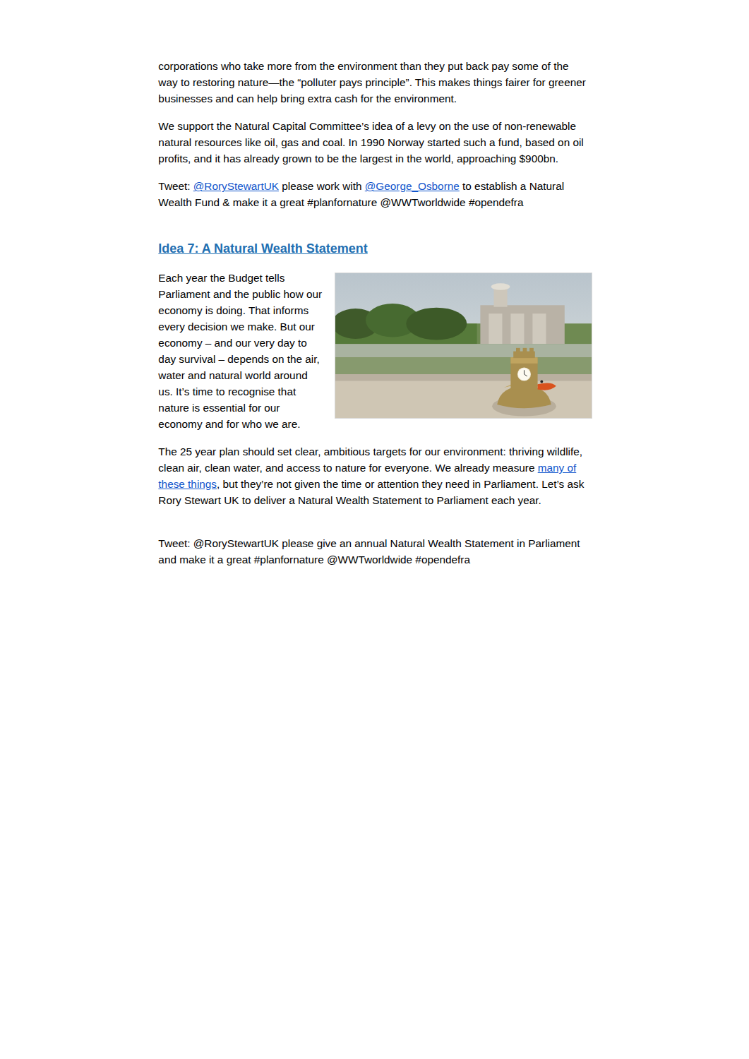corporations who take more from the environment than they put back pay some of the way to restoring nature—the “polluter pays principle”. This makes things fairer for greener businesses and can help bring extra cash for the environment.
We support the Natural Capital Committee’s idea of a levy on the use of non-renewable natural resources like oil, gas and coal. In 1990 Norway started such a fund, based on oil profits, and it has already grown to be the largest in the world, approaching $900bn.
Tweet: @RoryStewartUK please work with @George_Osborne to establish a Natural Wealth Fund & make it a great #planfornature @WWTworldwide #opendefra
Idea 7: A Natural Wealth Statement
Each year the Budget tells Parliament and the public how our economy is doing. That informs every decision we make. But our economy – and our very day to day survival – depends on the air, water and natural world around us. It’s time to recognise that nature is essential for our economy and for who we are.
The 25 year plan should set clear, ambitious targets for our environment: thriving wildlife, clean air, clean water, and access to nature for everyone. We already measure many of these things, but they’re not given the time or attention they need in Parliament. Let’s ask Rory Stewart UK to deliver a Natural Wealth Statement to Parliament each year.
Tweet: @RoryStewartUK please give an annual Natural Wealth Statement in Parliament and make it a great #planfornature @WWTworldwide #opendefra